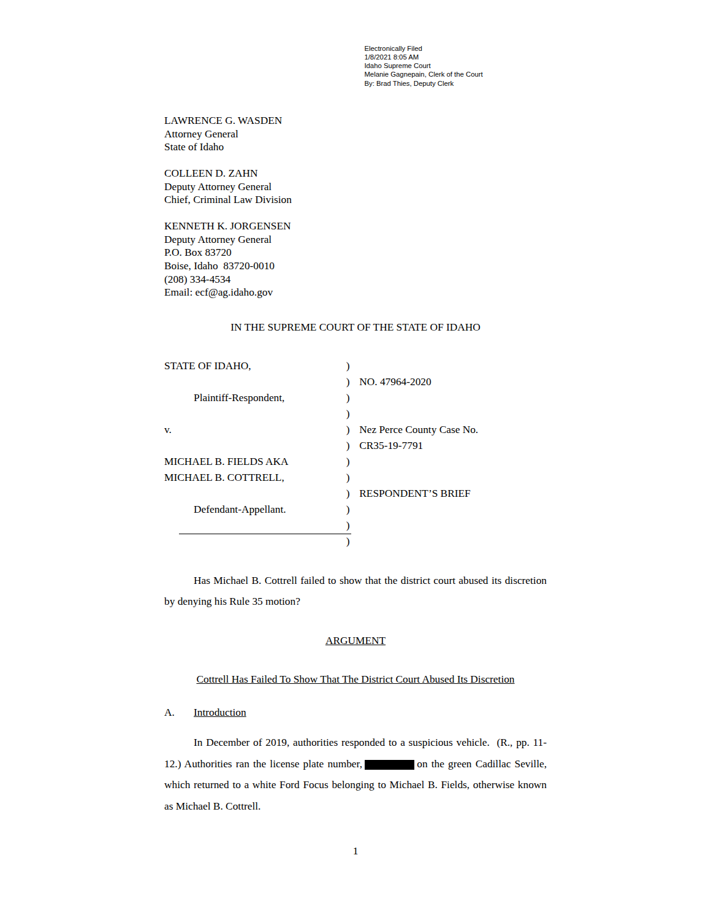Electronically Filed
1/8/2021 8:05 AM
Idaho Supreme Court
Melanie Gagnepain, Clerk of the Court
By: Brad Thies, Deputy Clerk
LAWRENCE G. WASDEN
Attorney General
State of Idaho
COLLEEN D. ZAHN
Deputy Attorney General
Chief, Criminal Law Division
KENNETH K. JORGENSEN
Deputy Attorney General
P.O. Box 83720
Boise, Idaho 83720-0010
(208) 334-4534
Email: ecf@ag.idaho.gov
IN THE SUPREME COURT OF THE STATE OF IDAHO
| STATE OF IDAHO, | ) | |
| | ) | NO. 47964-2020 |
| Plaintiff-Respondent, | ) | |
| | ) | |
| v. | ) | Nez Perce County Case No. |
| | ) | CR35-19-7791 |
| MICHAEL B. FIELDS AKA | ) | |
| MICHAEL B. COTTRELL, | ) | |
| | ) | RESPONDENT’S BRIEF |
| Defendant-Appellant. | ) | |
| | ) | |
| | ) | |
Has Michael B. Cottrell failed to show that the district court abused its discretion by denying his Rule 35 motion?
ARGUMENT
Cottrell Has Failed To Show That The District Court Abused Its Discretion
A. Introduction
In December of 2019, authorities responded to a suspicious vehicle. (R., pp. 11-12.) Authorities ran the license plate number, on the green Cadillac Seville, which returned to a white Ford Focus belonging to Michael B. Fields, otherwise known as Michael B. Cottrell.
1